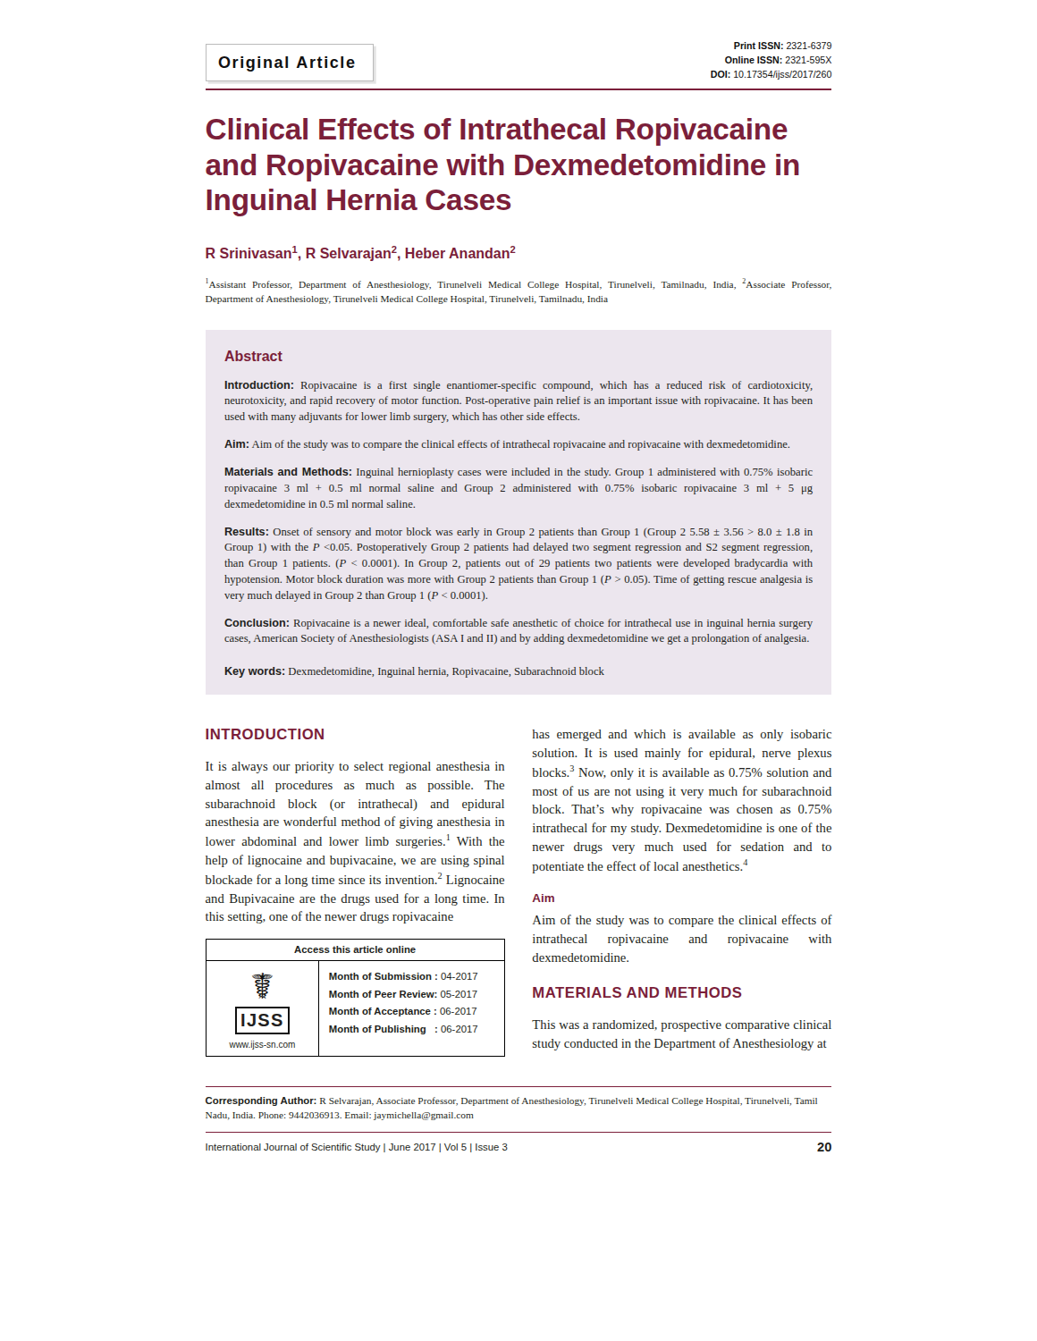Original Article
Print ISSN: 2321-6379
Online ISSN: 2321-595X
DOI: 10.17354/ijss/2017/260
Clinical Effects of Intrathecal Ropivacaine and Ropivacaine with Dexmedetomidine in Inguinal Hernia Cases
R Srinivasan1, R Selvarajan2, Heber Anandan2
1Assistant Professor, Department of Anesthesiology, Tirunelveli Medical College Hospital, Tirunelveli, Tamilnadu, India, 2Associate Professor, Department of Anesthesiology, Tirunelveli Medical College Hospital, Tirunelveli, Tamilnadu, India
Abstract
Introduction: Ropivacaine is a first single enantiomer-specific compound, which has a reduced risk of cardiotoxicity, neurotoxicity, and rapid recovery of motor function. Post-operative pain relief is an important issue with ropivacaine. It has been used with many adjuvants for lower limb surgery, which has other side effects.
Aim: Aim of the study was to compare the clinical effects of intrathecal ropivacaine and ropivacaine with dexmedetomidine.
Materials and Methods: Inguinal hernioplasty cases were included in the study. Group 1 administered with 0.75% isobaric ropivacaine 3 ml + 0.5 ml normal saline and Group 2 administered with 0.75% isobaric ropivacaine 3 ml + 5 μg dexmedetomidine in 0.5 ml normal saline.
Results: Onset of sensory and motor block was early in Group 2 patients than Group 1 (Group 2 5.58 ± 3.56 > 8.0 ± 1.8 in Group 1) with the P <0.05. Postoperatively Group 2 patients had delayed two segment regression and S2 segment regression, than Group 1 patients. (P < 0.0001). In Group 2, patients out of 29 patients two patients were developed bradycardia with hypotension. Motor block duration was more with Group 2 patients than Group 1 (P > 0.05). Time of getting rescue analgesia is very much delayed in Group 2 than Group 1 (P < 0.0001).
Conclusion: Ropivacaine is a newer ideal, comfortable safe anesthetic of choice for intrathecal use in inguinal hernia surgery cases, American Society of Anesthesiologists (ASA I and II) and by adding dexmedetomidine we get a prolongation of analgesia.
Key words: Dexmedetomidine, Inguinal hernia, Ropivacaine, Subarachnoid block
INTRODUCTION
It is always our priority to select regional anesthesia in almost all procedures as much as possible. The subarachnoid block (or intrathecal) and epidural anesthesia are wonderful method of giving anesthesia in lower abdominal and lower limb surgeries.1 With the help of lignocaine and bupivacaine, we are using spinal blockade for a long time since its invention.2 Lignocaine and Bupivacaine are the drugs used for a long time. In this setting, one of the newer drugs ropivacaine
Access this article online
☤
IJSS
www.ijss-sn.com
Month of Submission : 04-2017
Month of Peer Review: 05-2017
Month of Acceptance : 06-2017
Month of Publishing : 06-2017
has emerged and which is available as only isobaric solution. It is used mainly for epidural, nerve plexus blocks.3 Now, only it is available as 0.75% solution and most of us are not using it very much for subarachnoid block. That’s why ropivacaine was chosen as 0.75% intrathecal for my study. Dexmedetomidine is one of the newer drugs very much used for sedation and to potentiate the effect of local anesthetics.4
Aim
Aim of the study was to compare the clinical effects of intrathecal ropivacaine and ropivacaine with dexmedetomidine.
MATERIALS AND METHODS
This was a randomized, prospective comparative clinical study conducted in the Department of Anesthesiology at
Corresponding Author: R Selvarajan, Associate Professor, Department of Anesthesiology, Tirunelveli Medical College Hospital, Tirunelveli, Tamil Nadu, India. Phone: 9442036913. Email: jaymichella@gmail.com
International Journal of Scientific Study | June 2017 | Vol 5 | Issue 3
20